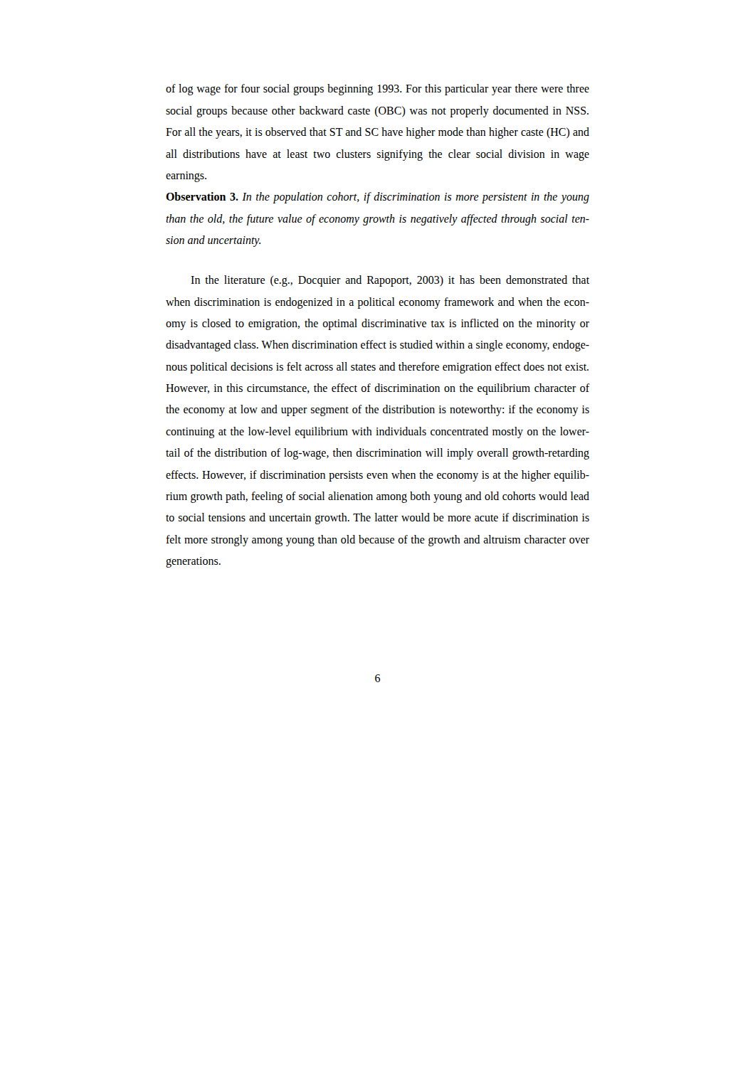of log wage for four social groups beginning 1993. For this particular year there were three social groups because other backward caste (OBC) was not properly documented in NSS. For all the years, it is observed that ST and SC have higher mode than higher caste (HC) and all distributions have at least two clusters signifying the clear social division in wage earnings.
Observation 3. In the population cohort, if discrimination is more persistent in the young than the old, the future value of economy growth is negatively affected through social tension and uncertainty.
In the literature (e.g., Docquier and Rapoport, 2003) it has been demonstrated that when discrimination is endogenized in a political economy framework and when the economy is closed to emigration, the optimal discriminative tax is inflicted on the minority or disadvantaged class. When discrimination effect is studied within a single economy, endogenous political decisions is felt across all states and therefore emigration effect does not exist. However, in this circumstance, the effect of discrimination on the equilibrium character of the economy at low and upper segment of the distribution is noteworthy: if the economy is continuing at the low-level equilibrium with individuals concentrated mostly on the lower-tail of the distribution of log-wage, then discrimination will imply overall growth-retarding effects. However, if discrimination persists even when the economy is at the higher equilibrium growth path, feeling of social alienation among both young and old cohorts would lead to social tensions and uncertain growth. The latter would be more acute if discrimination is felt more strongly among young than old because of the growth and altruism character over generations.
6